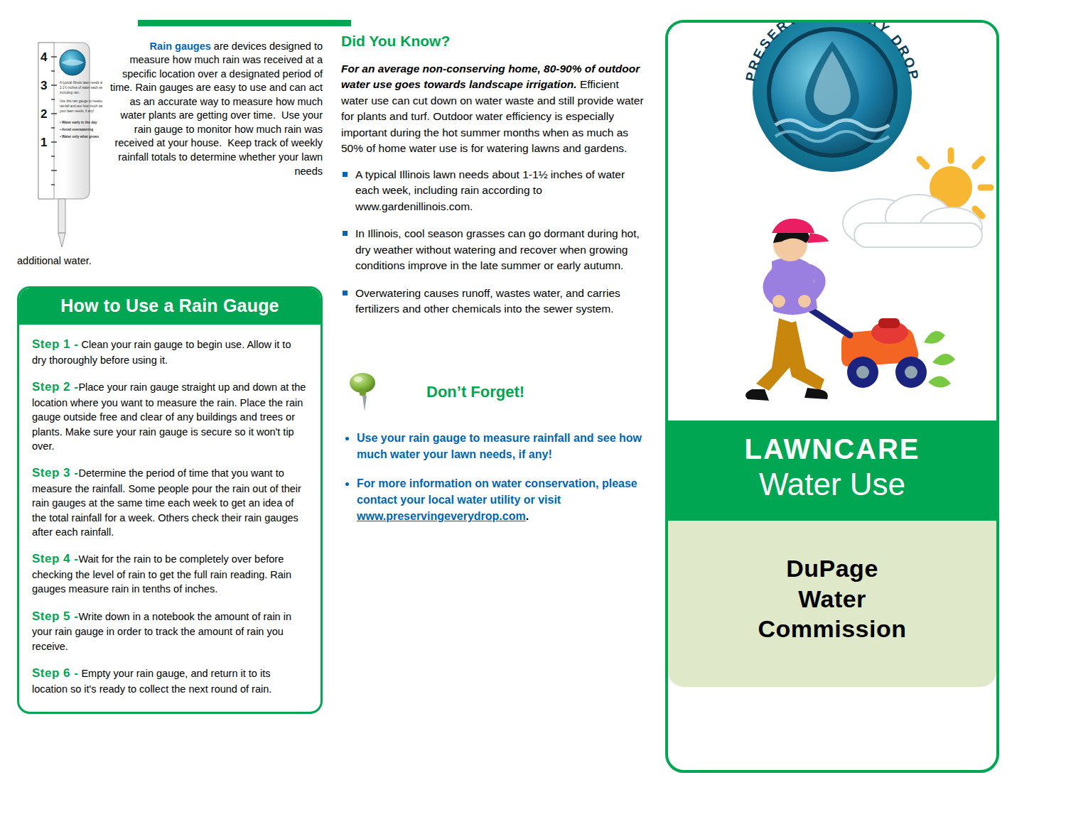4 3 2 1 A typical Illinois lawn needs about 1-1½ inches of water each week, including rain. Use this rain gauge to measure rainfall and see how much water your lawn needs, if any! • Water early in the day • Avoid overwatering • Water only what grows
Rain gauges are devices designed to measure how much rain was received at a specific location over a designated period of time. Rain gauges are easy to use and can act as an accurate way to measure how much water plants are getting over time. Use your rain gauge to monitor how much rain was received at your house. Keep track of weekly rainfall totals to determine whether your lawn needs
additional water.
How to Use a Rain Gauge
Step 1 - Clean your rain gauge to begin use. Allow it to dry thoroughly before using it.
Step 2 -Place your rain gauge straight up and down at the location where you want to measure the rain. Place the rain gauge outside free and clear of any buildings and trees or plants. Make sure your rain gauge is secure so it won't tip over.
Step 3 -Determine the period of time that you want to measure the rainfall. Some people pour the rain out of their rain gauges at the same time each week to get an idea of the total rainfall for a week. Others check their rain gauges after each rainfall.
Step 4 -Wait for the rain to be completely over before checking the level of rain to get the full rain reading. Rain gauges measure rain in tenths of inches.
Step 5 -Write down in a notebook the amount of rain in your rain gauge in order to track the amount of rain you receive.
Step 6 - Empty your rain gauge, and return it to its location so it's ready to collect the next round of rain.
Did You Know?
For an average non-conserving home, 80-90% of outdoor water use goes towards landscape irrigation. Efficient water use can cut down on water waste and still provide water for plants and turf. Outdoor water efficiency is especially important during the hot summer months when as much as 50% of home water use is for watering lawns and gardens.
A typical Illinois lawn needs about 1-1½ inches of water each week, including rain according to www.gardenillinois.com.
In Illinois, cool season grasses can go dormant during hot, dry weather without watering and recover when growing conditions improve in the late summer or early autumn.
Overwatering causes runoff, wastes water, and carries fertilizers and other chemicals into the sewer system.
Don’t Forget!
Use your rain gauge to measure rainfall and see how much water your lawn needs, if any!
For more information on water conservation, please contact your local water utility or visit www.preservingeverydrop.com.
PRESERVING EVERY DROP
LAWNCARE
Water Use
DuPage
Water
Commission